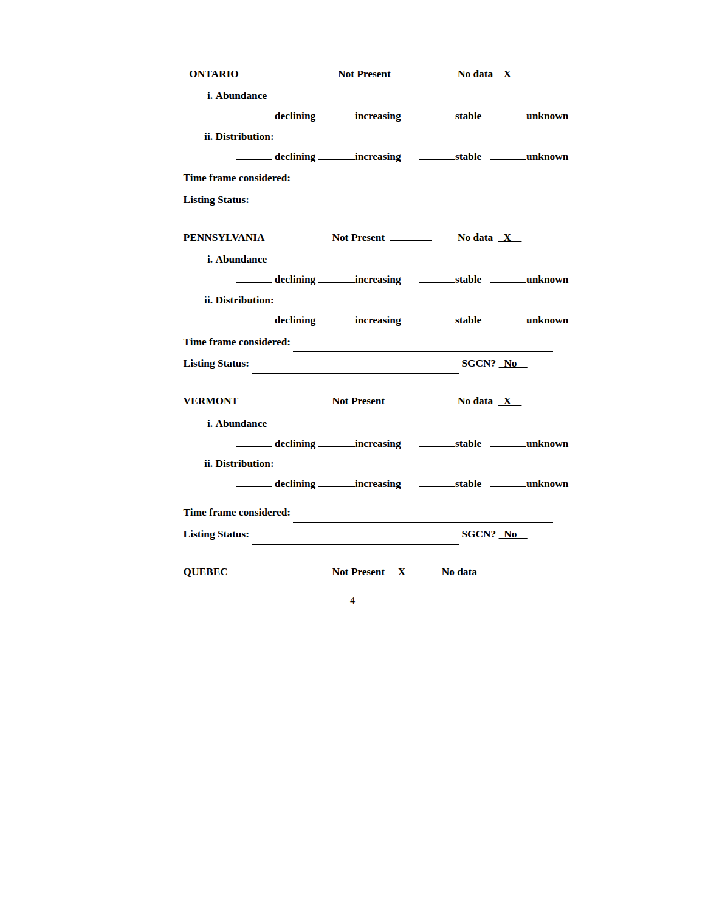ONTARIO Not Present No data X
Abundance
declining increasing stable unknown
Distribution:
declining increasing stable unknown
Time frame considered:
Listing Status:
PENNSYLVANIA Not Present No data X
Abundance
declining increasing stable unknown
Distribution:
declining increasing stable unknown
Time frame considered:
Listing Status: SGCN? No
VERMONT Not Present No data X
Abundance
declining increasing stable unknown
Distribution:
declining increasing stable unknown
Time frame considered:
Listing Status: SGCN? No
QUEBEC Not Present X No data
4